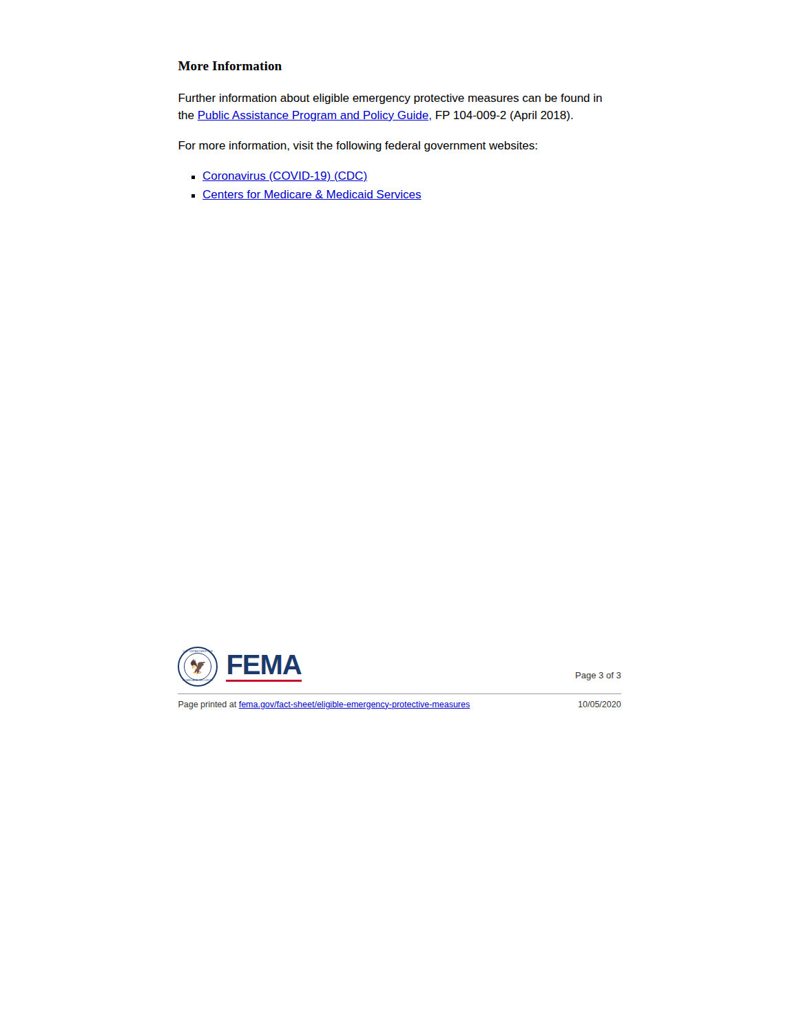More Information
Further information about eligible emergency protective measures can be found in the Public Assistance Program and Policy Guide, FP 104-009-2 (April 2018).
For more information, visit the following federal government websites:
Coronavirus (COVID-19) (CDC)
Centers for Medicare & Medicaid Services
U.S. DEPARTMENT OF
🦅
HOMELAND SECURITY
FEMA
Page 3 of 3
Page printed at fema.gov/fact-sheet/eligible-emergency-protective-measures 10/05/2020